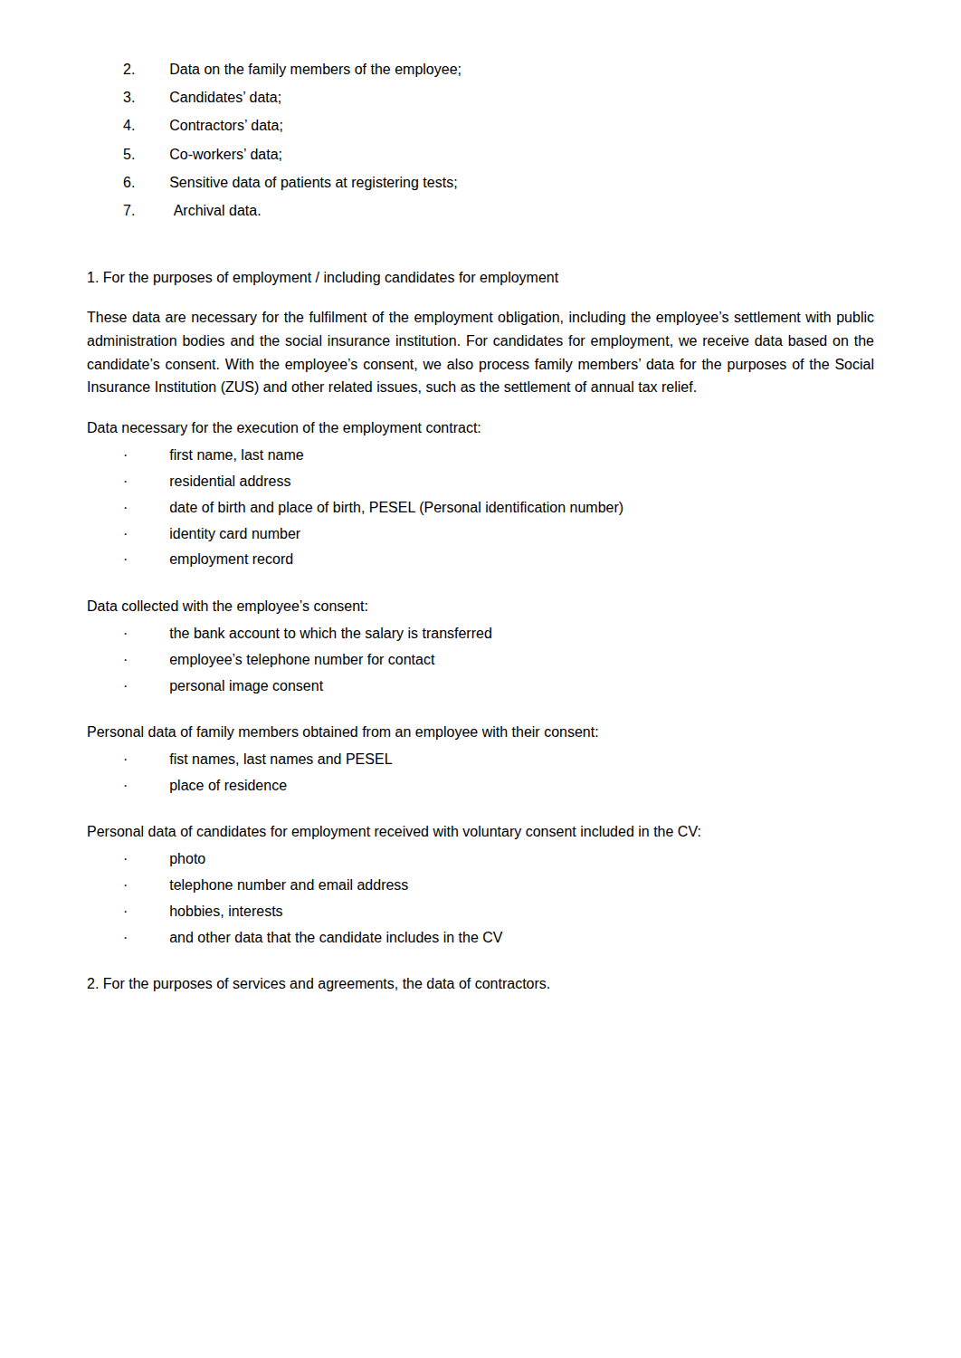2. Data on the family members of the employee;
3. Candidates’ data;
4. Contractors’ data;
5. Co-workers’ data;
6. Sensitive data of patients at registering tests;
7. Archival data.
1. For the purposes of employment / including candidates for employment
These data are necessary for the fulfilment of the employment obligation, including the employee’s settlement with public administration bodies and the social insurance institution. For candidates for employment, we receive data based on the candidate’s consent. With the employee’s consent, we also process family members’ data for the purposes of the Social Insurance Institution (ZUS) and other related issues, such as the settlement of annual tax relief.
Data necessary for the execution of the employment contract:
·first name, last name
·residential address
·date of birth and place of birth, PESEL (Personal identification number)
·identity card number
·employment record
Data collected with the employee’s consent:
·the bank account to which the salary is transferred
·employee’s telephone number for contact
·personal image consent
Personal data of family members obtained from an employee with their consent:
·fist names, last names and PESEL
·place of residence
Personal data of candidates for employment received with voluntary consent included in the CV:
·photo
·telephone number and email address
·hobbies, interests
·and other data that the candidate includes in the CV
2. For the purposes of services and agreements, the data of contractors.